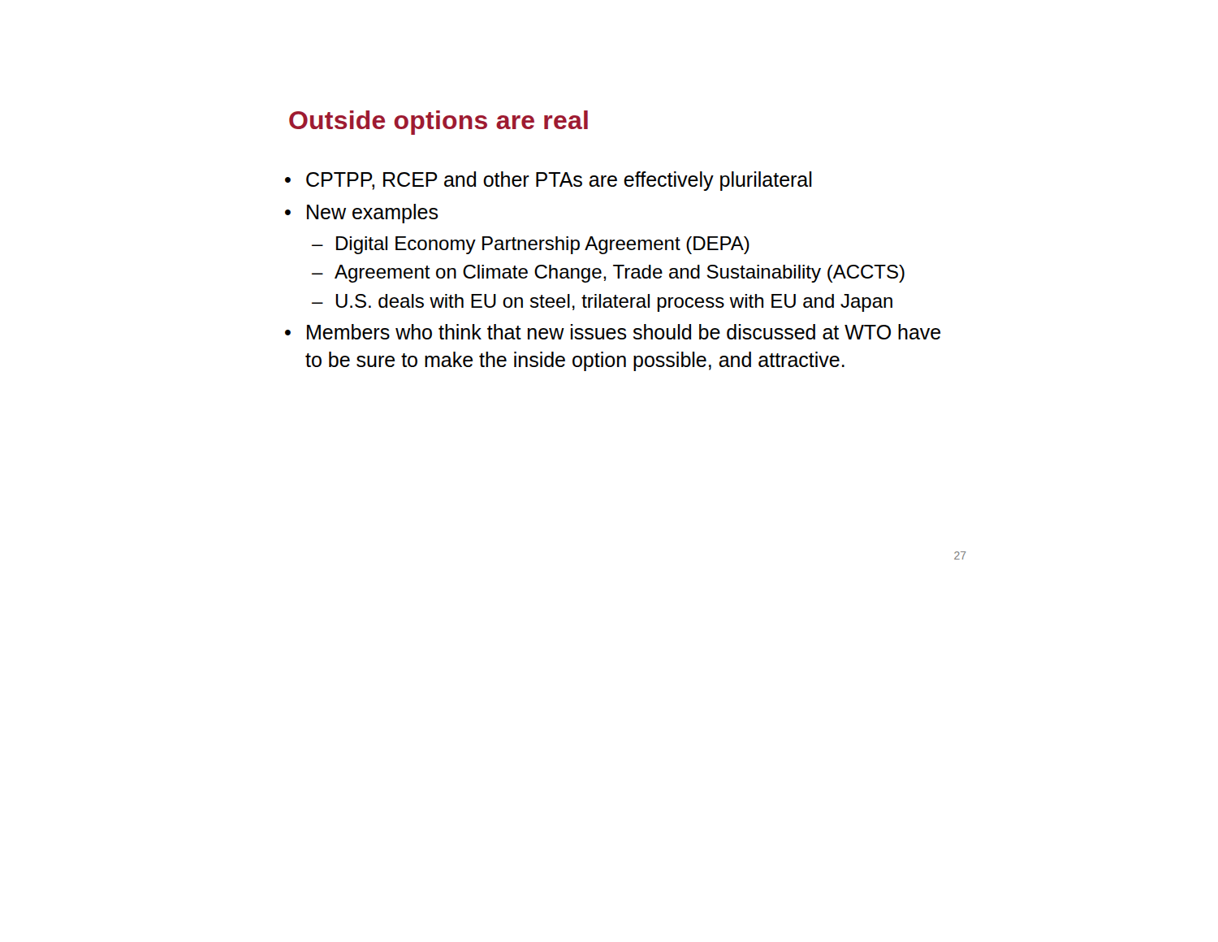Outside options are real
CPTPP, RCEP and other PTAs are effectively plurilateral
New examples
Digital Economy Partnership Agreement (DEPA)
Agreement on Climate Change, Trade and Sustainability (ACCTS)
U.S. deals with EU on steel, trilateral process with EU and Japan
Members who think that new issues should be discussed at WTO have to be sure to make the inside option possible, and attractive.
27